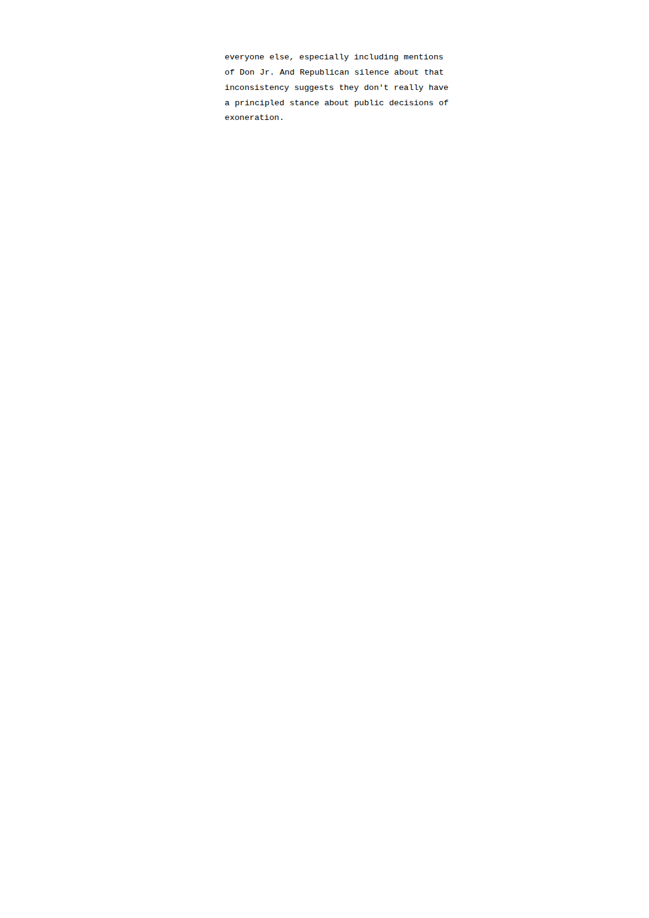everyone else, especially including mentions of Don Jr. And Republican silence about that inconsistency suggests they don't really have a principled stance about public decisions of exoneration.